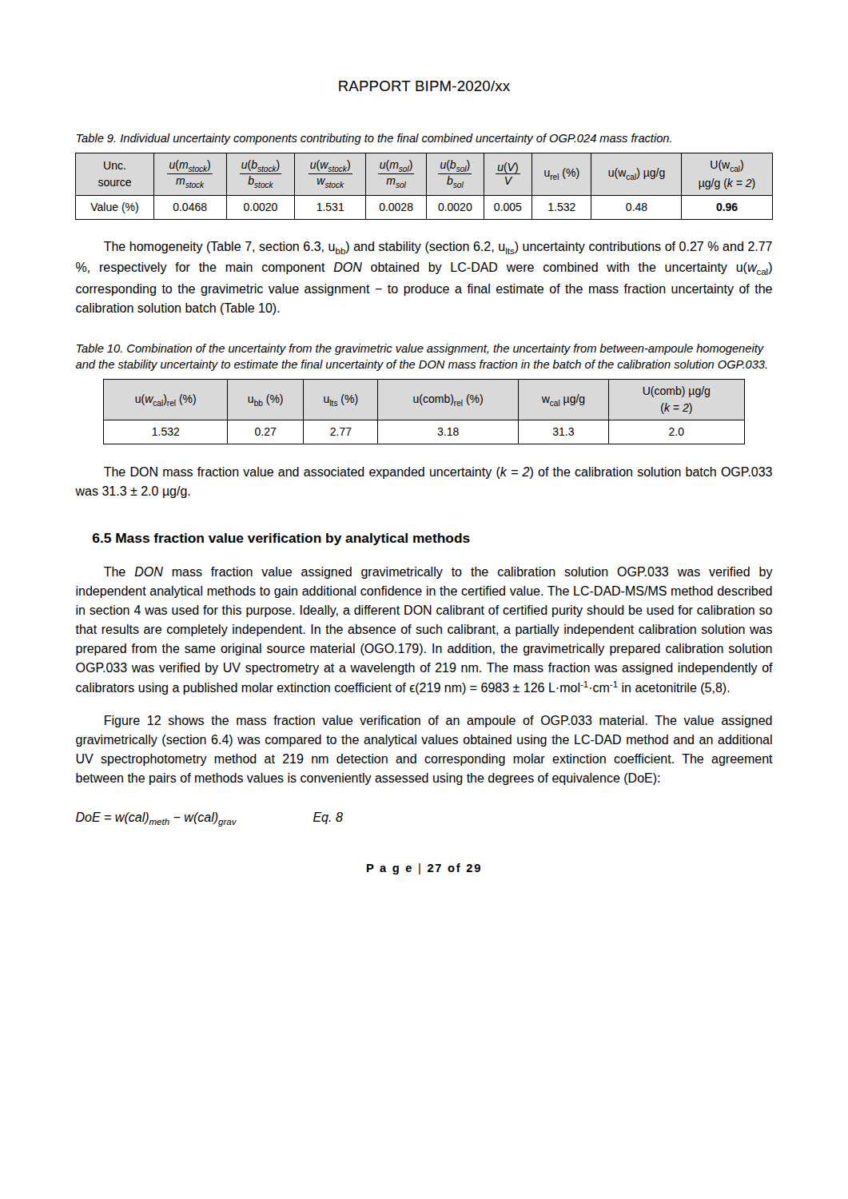RAPPORT BIPM-2020/xx
Table 9. Individual uncertainty components contributing to the final combined uncertainty of OGP.024 mass fraction.
| Unc. source | u ( m stock ) m stock | u ( b stock ) b stock | u ( w stock ) w stock | u ( m sol ) m sol | u ( b sol ) b sol | u ( V ) V | u rel (%) | u(w cal ) µg/g | U(w cal ) µg/g ( k = 2 ) |
| --- | --- | --- | --- | --- | --- | --- | --- | --- | --- |
| Value (%) | 0.0468 | 0.0020 | 1.531 | 0.0028 | 0.0020 | 0.005 | 1.532 | 0.48 | 0.96 |
The homogeneity (Table 7, section 6.3, ubb) and stability (section 6.2, ults) uncertainty contributions of 0.27 % and 2.77 %, respectively for the main component DON obtained by LC-DAD were combined with the uncertainty u(wcal) corresponding to the gravimetric value assignment − to produce a final estimate of the mass fraction uncertainty of the calibration solution batch (Table 10).
Table 10. Combination of the uncertainty from the gravimetric value assignment, the uncertainty from between-ampoule homogeneity and the stability uncertainty to estimate the final uncertainty of the DON mass fraction in the batch of the calibration solution OGP.033.
| u( w cal ) rel (%) | u bb (%) | u lts (%) | u(comb) rel (%) | w cal µg/g | U(comb) µg/g ( k = 2 ) |
| --- | --- | --- | --- | --- | --- |
| 1.532 | 0.27 | 2.77 | 3.18 | 31.3 | 2.0 |
The DON mass fraction value and associated expanded uncertainty (k = 2) of the calibration solution batch OGP.033 was 31.3 ± 2.0 µg/g.
6.5 Mass fraction value verification by analytical methods
The DON mass fraction value assigned gravimetrically to the calibration solution OGP.033 was verified by independent analytical methods to gain additional confidence in the certified value. The LC-DAD-MS/MS method described in section 4 was used for this purpose. Ideally, a different DON calibrant of certified purity should be used for calibration so that results are completely independent. In the absence of such calibrant, a partially independent calibration solution was prepared from the same original source material (OGO.179). In addition, the gravimetrically prepared calibration solution OGP.033 was verified by UV spectrometry at a wavelength of 219 nm. The mass fraction was assigned independently of calibrators using a published molar extinction coefficient of ϵ(219 nm) = 6983 ± 126 L·mol-1·cm-1 in acetonitrile (5,8).
Figure 12 shows the mass fraction value verification of an ampoule of OGP.033 material. The value assigned gravimetrically (section 6.4) was compared to the analytical values obtained using the LC-DAD method and an additional UV spectrophotometry method at 219 nm detection and corresponding molar extinction coefficient. The agreement between the pairs of methods values is conveniently assessed using the degrees of equivalence (DoE):
DoE = w(cal)meth − w(cal)grav Eq. 8
P a g e | 27 of 29